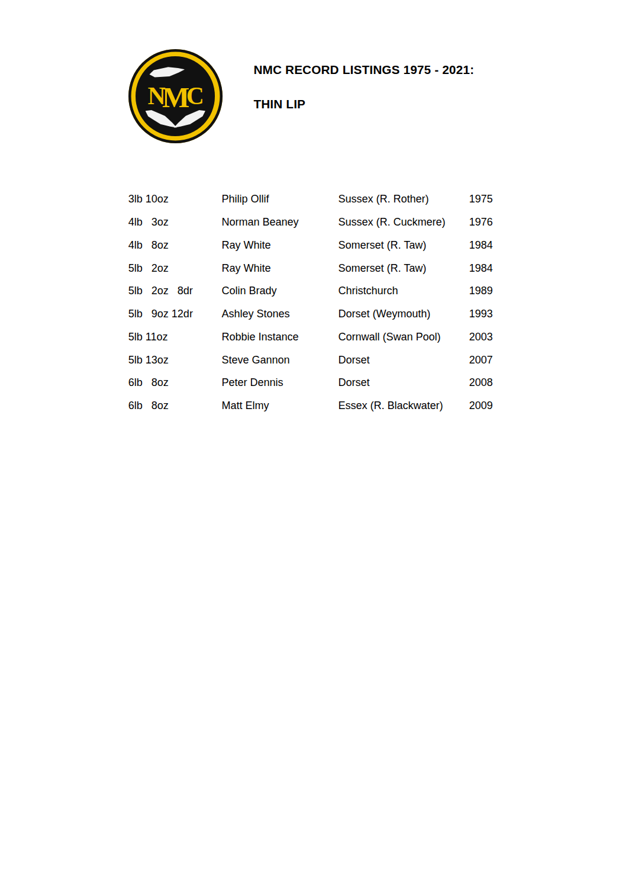NMC
CHELON LABROSUS CHELON RAMADA CHELON AURATA
NMC RECORD LISTINGS 1975 - 2021:
THIN LIP
| 3lb 10oz | Philip Ollif | Sussex (R. Rother) | 1975 |
| 4lb 3oz | Norman Beaney | Sussex (R. Cuckmere) | 1976 |
| 4lb 8oz | Ray White | Somerset (R. Taw) | 1984 |
| 5lb 2oz | Ray White | Somerset (R. Taw) | 1984 |
| 5lb 2oz 8dr | Colin Brady | Christchurch | 1989 |
| 5lb 9oz 12dr | Ashley Stones | Dorset (Weymouth) | 1993 |
| 5lb 11oz | Robbie Instance | Cornwall (Swan Pool) | 2003 |
| 5lb 13oz | Steve Gannon | Dorset | 2007 |
| 6lb 8oz | Peter Dennis | Dorset | 2008 |
| 6lb 8oz | Matt Elmy | Essex (R. Blackwater) | 2009 |